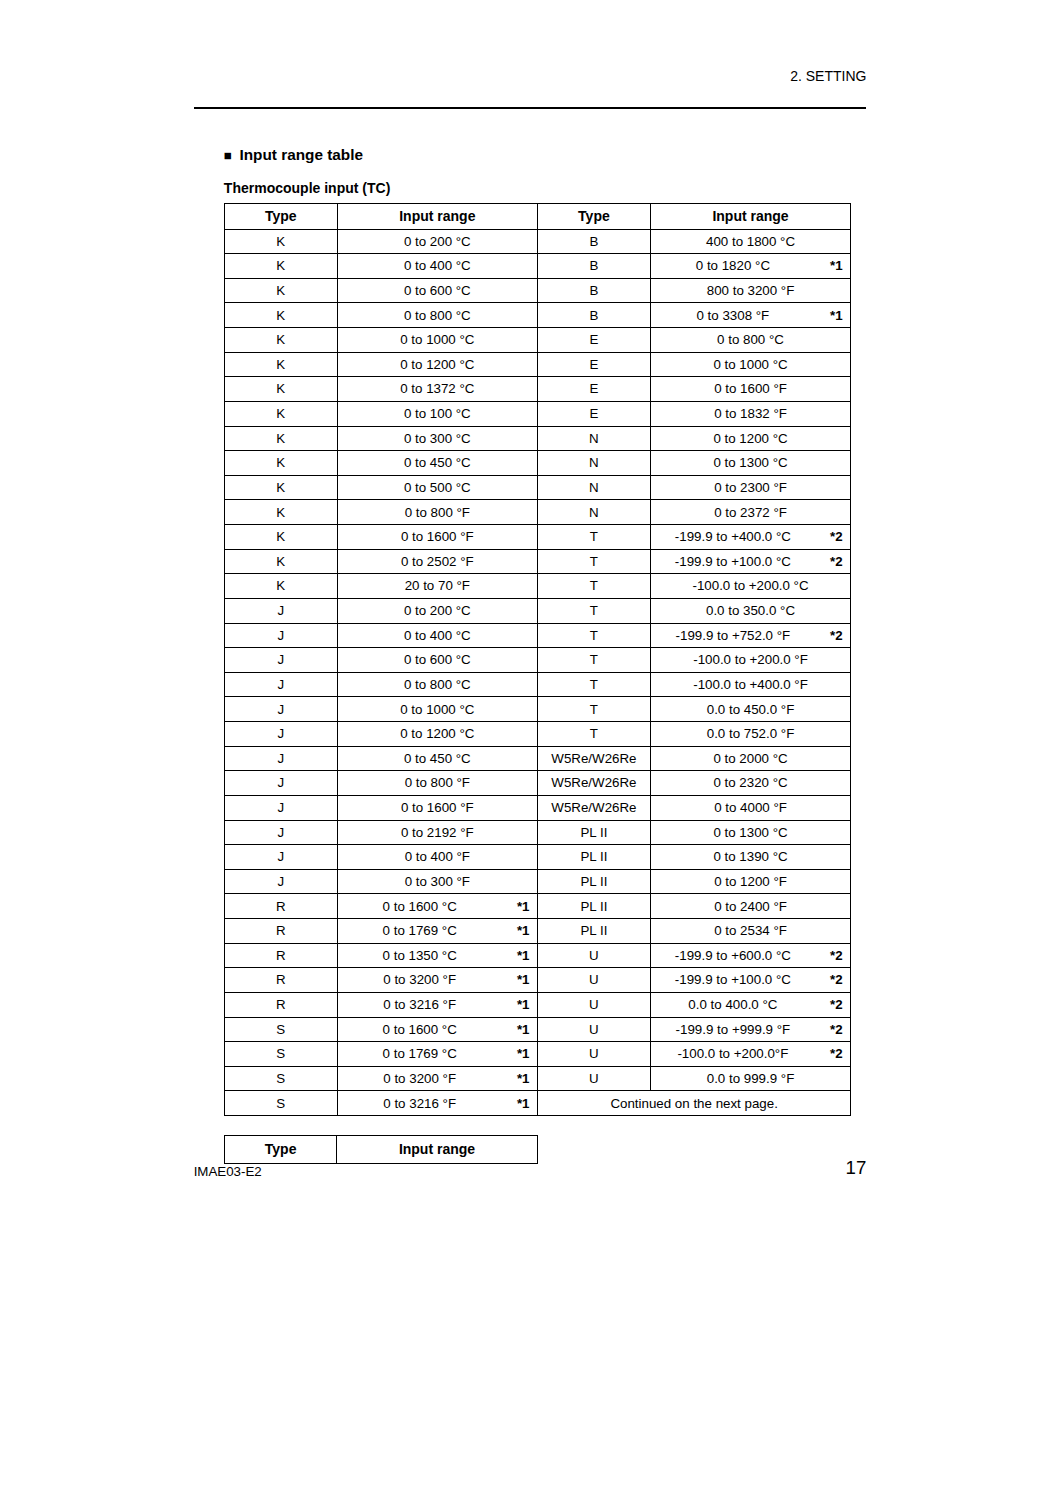2. SETTING
Input range table
Thermocouple input (TC)
| Type | Input range | Type | Input range |
| --- | --- | --- | --- |
| K | 0 to 200 °C | B | 400 to 1800 °C |
| K | 0 to 400 °C | B | 0 to 1820 °C *1 |
| K | 0 to 600 °C | B | 800 to 3200 °F |
| K | 0 to 800 °C | B | 0 to 3308 °F *1 |
| K | 0 to 1000 °C | E | 0 to 800 °C |
| K | 0 to 1200 °C | E | 0 to 1000 °C |
| K | 0 to 1372 °C | E | 0 to 1600 °F |
| K | 0 to 100 °C | E | 0 to 1832 °F |
| K | 0 to 300 °C | N | 0 to 1200 °C |
| K | 0 to 450 °C | N | 0 to 1300 °C |
| K | 0 to 500 °C | N | 0 to 2300 °F |
| K | 0 to 800 °F | N | 0 to 2372 °F |
| K | 0 to 1600 °F | T | -199.9 to +400.0 °C *2 |
| K | 0 to 2502 °F | T | -199.9 to +100.0 °C *2 |
| K | 20 to 70 °F | T | -100.0 to +200.0 °C |
| J | 0 to 200 °C | T | 0.0 to 350.0 °C |
| J | 0 to 400 °C | T | -199.9 to +752.0 °F *2 |
| J | 0 to 600 °C | T | -100.0 to +200.0 °F |
| J | 0 to 800 °C | T | -100.0 to +400.0 °F |
| J | 0 to 1000 °C | T | 0.0 to 450.0 °F |
| J | 0 to 1200 °C | T | 0.0 to 752.0 °F |
| J | 0 to 450 °C | W5Re/W26Re | 0 to 2000 °C |
| J | 0 to 800 °F | W5Re/W26Re | 0 to 2320 °C |
| J | 0 to 1600 °F | W5Re/W26Re | 0 to 4000 °F |
| J | 0 to 2192 °F | PL II | 0 to 1300 °C |
| J | 0 to 400 °F | PL II | 0 to 1390 °C |
| J | 0 to 300 °F | PL II | 0 to 1200 °F |
| R | 0 to 1600 °C *1 | PL II | 0 to 2400 °F |
| R | 0 to 1769 °C *1 | PL II | 0 to 2534 °F |
| R | 0 to 1350 °C *1 | U | -199.9 to +600.0 °C *2 |
| R | 0 to 3200 °F *1 | U | -199.9 to +100.0 °C *2 |
| R | 0 to 3216 °F *1 | U | 0.0 to 400.0 °C *2 |
| S | 0 to 1600 °C *1 | U | -199.9 to +999.9 °F *2 |
| S | 0 to 1769 °C *1 | U | -100.0 to +200.0°F *2 |
| S | 0 to 3200 °F *1 | U | 0.0 to 999.9 °F |
| S | 0 to 3216 °F *1 | Continued on the next page. |
| Type | Input range |
| --- | --- |
IMAE03-E2 17